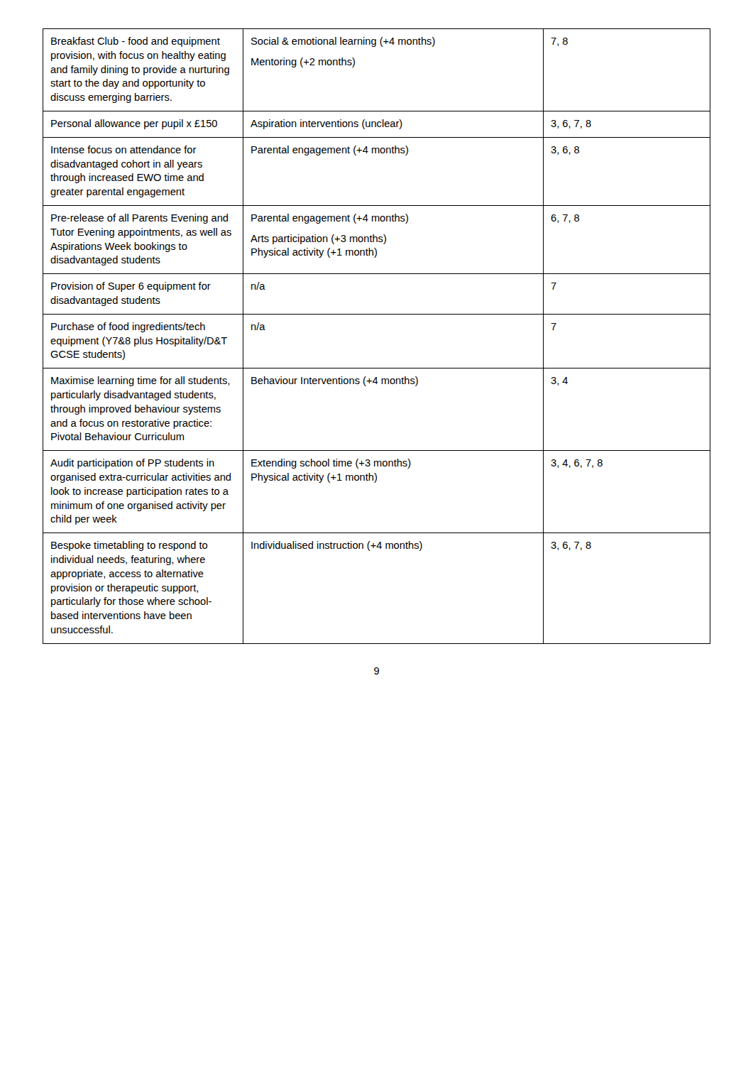| Breakfast Club - food and equipment provision, with focus on healthy eating and family dining to provide a nurturing start to the day and opportunity to discuss emerging barriers. | Social & emotional learning (+4 months) Mentoring (+2 months) | 7, 8 |
| Personal allowance per pupil x £150 | Aspiration interventions (unclear) | 3, 6, 7, 8 |
| Intense focus on attendance for disadvantaged cohort in all years through increased EWO time and greater parental engagement | Parental engagement (+4 months) | 3, 6, 8 |
| Pre-release of all Parents Evening and Tutor Evening appointments, as well as Aspirations Week bookings to disadvantaged students | Parental engagement (+4 months) Arts participation (+3 months) Physical activity (+1 month) | 6, 7, 8 |
| Provision of Super 6 equipment for disadvantaged students | n/a | 7 |
| Purchase of food ingredients/tech equipment (Y7&8 plus Hospitality/D&T GCSE students) | n/a | 7 |
| Maximise learning time for all students, particularly disadvantaged students, through improved behaviour systems and a focus on restorative practice: Pivotal Behaviour Curriculum | Behaviour Interventions (+4 months) | 3, 4 |
| Audit participation of PP students in organised extra-curricular activities and look to increase participation rates to a minimum of one organised activity per child per week | Extending school time (+3 months) Physical activity (+1 month) | 3, 4, 6, 7, 8 |
| Bespoke timetabling to respond to individual needs, featuring, where appropriate, access to alternative provision or therapeutic support, particularly for those where school-based interventions have been unsuccessful. | Individualised instruction (+4 months) | 3, 6, 7, 8 |
9